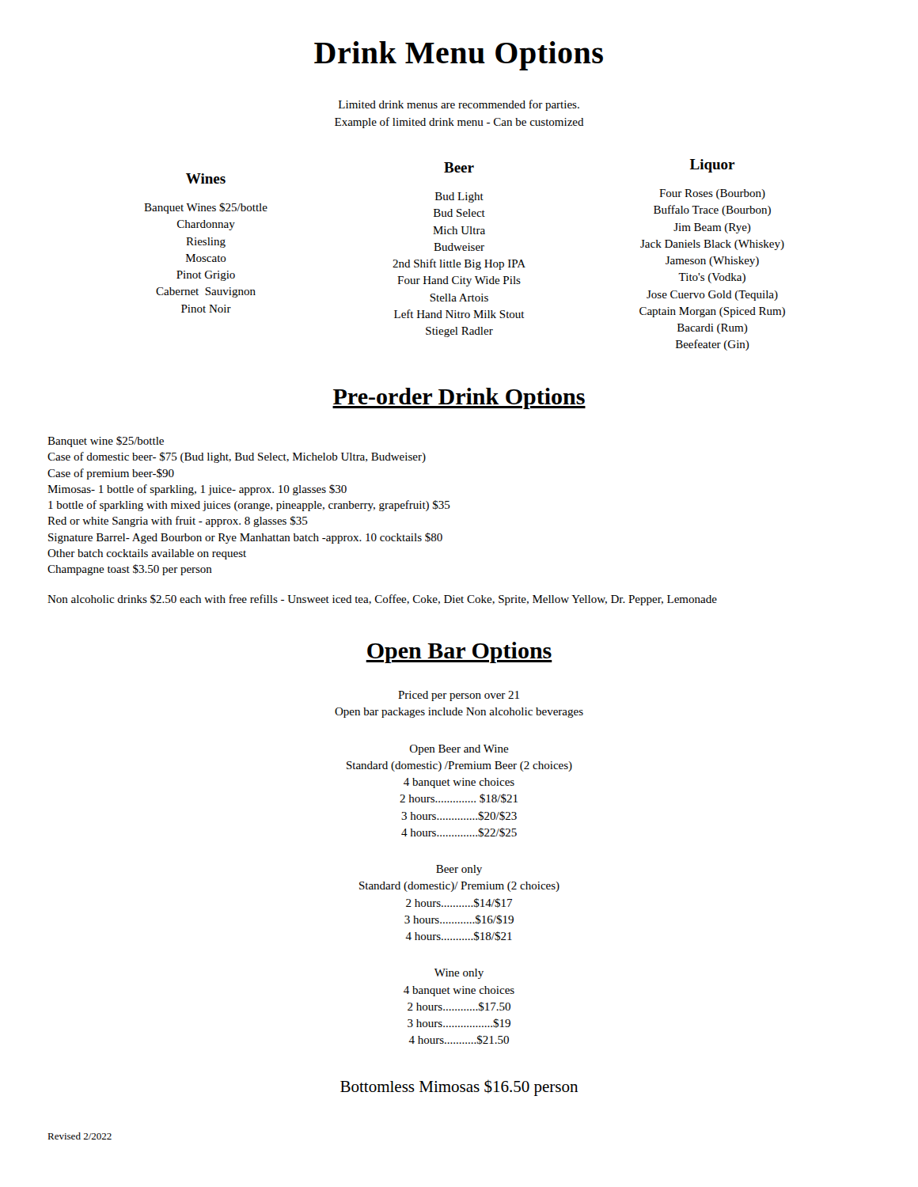Drink Menu Options
Limited drink menus are recommended for parties.
Example of limited drink menu - Can be customized
Wines
Banquet Wines $25/bottle
Chardonnay
Riesling
Moscato
Pinot Grigio
Cabernet Sauvignon
Pinot Noir
Beer
Bud Light
Bud Select
Mich Ultra
Budweiser
2nd Shift little Big Hop IPA
Four Hand City Wide Pils
Stella Artois
Left Hand Nitro Milk Stout
Stiegel Radler
Liquor
Four Roses (Bourbon)
Buffalo Trace (Bourbon)
Jim Beam (Rye)
Jack Daniels Black (Whiskey)
Jameson (Whiskey)
Tito's (Vodka)
Jose Cuervo Gold (Tequila)
Captain Morgan (Spiced Rum)
Bacardi (Rum)
Beefeater (Gin)
Pre-order Drink Options
Banquet wine $25/bottle
Case of domestic beer- $75 (Bud light, Bud Select, Michelob Ultra, Budweiser)
Case of premium beer-$90
Mimosas- 1 bottle of sparkling, 1 juice- approx. 10 glasses $30
1 bottle of sparkling with mixed juices (orange, pineapple, cranberry, grapefruit) $35
Red or white Sangria with fruit - approx. 8 glasses $35
Signature Barrel- Aged Bourbon or Rye Manhattan batch -approx. 10 cocktails $80
Other batch cocktails available on request
Champagne toast $3.50 per person
Non alcoholic drinks $2.50 each with free refills - Unsweet iced tea, Coffee, Coke, Diet Coke, Sprite, Mellow Yellow, Dr. Pepper, Lemonade
Open Bar Options
Priced per person over 21
Open bar packages include Non alcoholic beverages
Open Beer and Wine
Standard (domestic) /Premium Beer (2 choices)
4 banquet wine choices
2 hours.............. $18/$21
3 hours..............$20/$23
4 hours..............$22/$25
Beer only
Standard (domestic)/ Premium (2 choices)
2 hours...........$14/$17
3 hours............$16/$19
4 hours...........$18/$21
Wine only
4 banquet wine choices
2 hours............$17.50
3 hours.................$19
4 hours...........$21.50
Bottomless Mimosas $16.50 person
Revised 2/2022